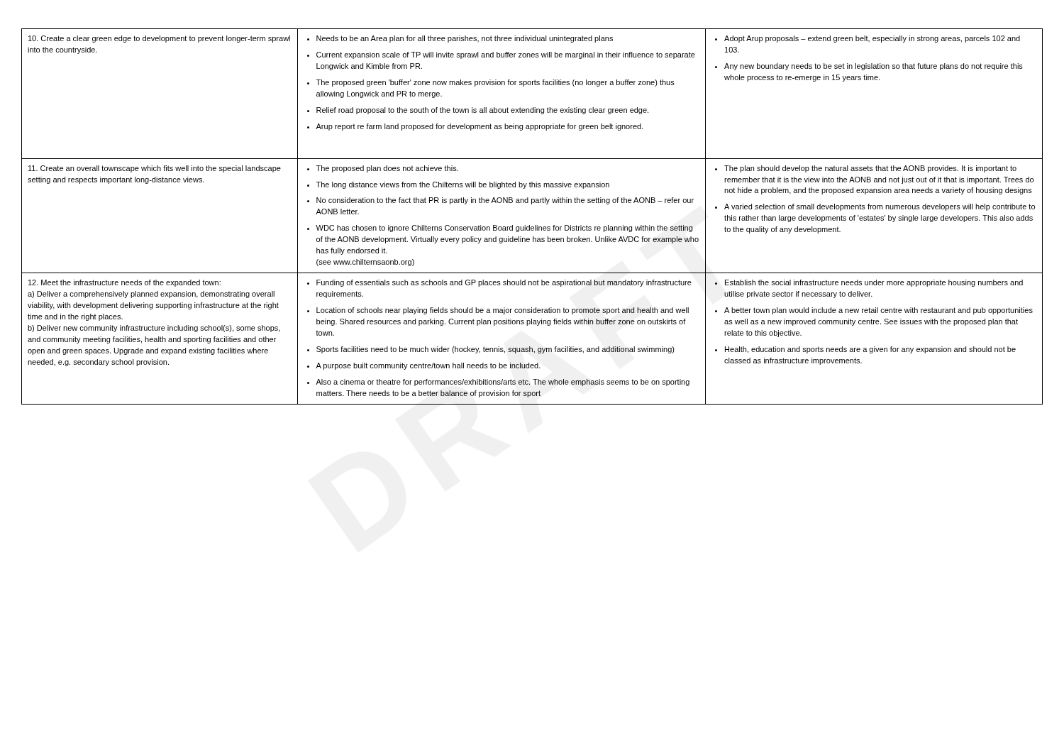DRAFT
| 10. Create a clear green edge to development to prevent longer-term sprawl into the countryside. | Needs to be an Area plan for all three parishes, not three individual unintegrated plans Current expansion scale of TP will invite sprawl and buffer zones will be marginal in their influence to separate Longwick and Kimble from PR. The proposed green 'buffer' zone now makes provision for sports facilities (no longer a buffer zone) thus allowing Longwick and PR to merge. Relief road proposal to the south of the town is all about extending the existing clear green edge. Arup report re farm land proposed for development as being appropriate for green belt ignored. | Adopt Arup proposals – extend green belt, especially in strong areas, parcels 102 and 103. Any new boundary needs to be set in legislation so that future plans do not require this whole process to re-emerge in 15 years time. |
| 11. Create an overall townscape which fits well into the special landscape setting and respects important long-distance views. | The proposed plan does not achieve this. The long distance views from the Chilterns will be blighted by this massive expansion No consideration to the fact that PR is partly in the AONB and partly within the setting of the AONB – refer our AONB letter. WDC has chosen to ignore Chilterns Conservation Board guidelines for Districts re planning within the setting of the AONB development. Virtually every policy and guideline has been broken. Unlike AVDC for example who has fully endorsed it. (see www.chilternsaonb.org) | The plan should develop the natural assets that the AONB provides. It is important to remember that it is the view into the AONB and not just out of it that is important. Trees do not hide a problem, and the proposed expansion area needs a variety of housing designs A varied selection of small developments from numerous developers will help contribute to this rather than large developments of 'estates' by single large developers. This also adds to the quality of any development. |
| 12. Meet the infrastructure needs of the expanded town: a) Deliver a comprehensively planned expansion, demonstrating overall viability, with development delivering supporting infrastructure at the right time and in the right places. b) Deliver new community infrastructure including school(s), some shops, and community meeting facilities, health and sporting facilities and other open and green spaces. Upgrade and expand existing facilities where needed, e.g. secondary school provision. | Funding of essentials such as schools and GP places should not be aspirational but mandatory infrastructure requirements. Location of schools near playing fields should be a major consideration to promote sport and health and well being. Shared resources and parking. Current plan positions playing fields within buffer zone on outskirts of town. Sports facilities need to be much wider (hockey, tennis, squash, gym facilities, and additional swimming) A purpose built community centre/town hall needs to be included. Also a cinema or theatre for performances/exhibitions/arts etc. The whole emphasis seems to be on sporting matters. There needs to be a better balance of provision for sport | Establish the social infrastructure needs under more appropriate housing numbers and utilise private sector if necessary to deliver. A better town plan would include a new retail centre with restaurant and pub opportunities as well as a new improved community centre. See issues with the proposed plan that relate to this objective. Health, education and sports needs are a given for any expansion and should not be classed as infrastructure improvements. |